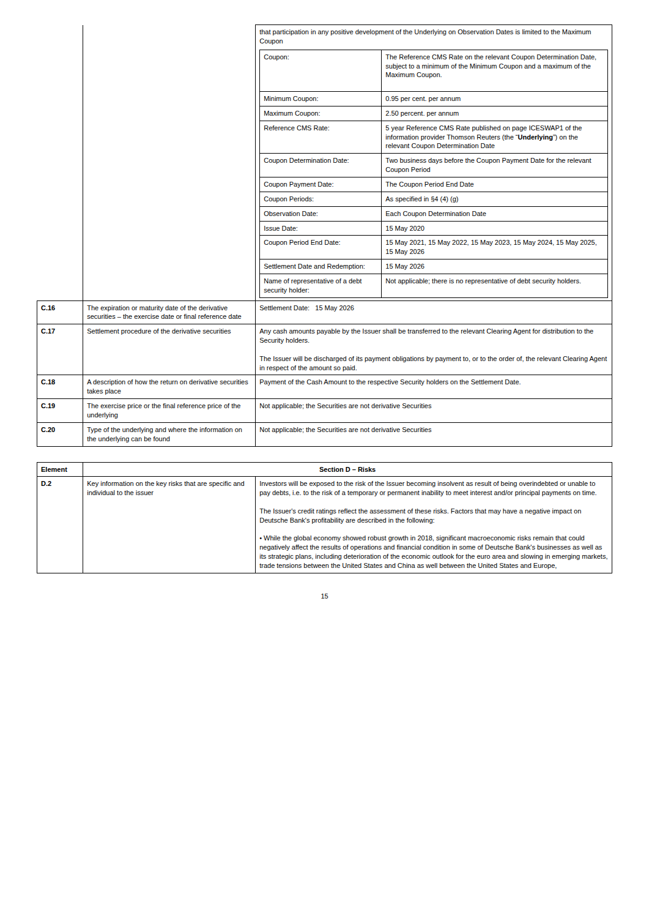| | | that participation in any positive development of the Underlying on Observation Dates is limited to the Maximum Coupon / Coupon: / The Reference CMS Rate on the relevant Coupon Determination Date, subject to a minimum of the Minimum Coupon and a maximum of the Maximum Coupon. / / Minimum Coupon: / 0.95 per cent. per annum / / Maximum Coupon: / 2.50 percent. per annum / / Reference CMS Rate: / 5 year Reference CMS Rate published on page ICESWAP1 of the information provider Thomson Reuters (the “ Underlying ”) on the relevant Coupon Determination Date / / Coupon Determination Date: / Two business days before the Coupon Payment Date for the relevant Coupon Period / / Coupon Payment Date: / The Coupon Period End Date / / Coupon Periods: / As specified in §4 (4) (g) / / Observation Date: / Each Coupon Determination Date / / Issue Date: / 15 May 2020 / / Coupon Period End Date: / 15 May 2021, 15 May 2022, 15 May 2023, 15 May 2024, 15 May 2025, 15 May 2026 / / Settlement Date and Redemption: / 15 May 2026 / / Name of representative of a debt security holder: / Not applicable; there is no representative of debt security holders. / |
| C.16 | The expiration or maturity date of the derivative securities – the exercise date or final reference date | Settlement Date: 15 May 2026 |
| C.17 | Settlement procedure of the derivative securities | Any cash amounts payable by the Issuer shall be transferred to the relevant Clearing Agent for distribution to the Security holders. The Issuer will be discharged of its payment obligations by payment to, or to the order of, the relevant Clearing Agent in respect of the amount so paid. |
| C.18 | A description of how the return on derivative securities takes place | Payment of the Cash Amount to the respective Security holders on the Settlement Date. |
| C.19 | The exercise price or the final reference price of the underlying | Not applicable; the Securities are not derivative Securities |
| C.20 | Type of the underlying and where the information on the underlying can be found | Not applicable; the Securities are not derivative Securities |
| Element | Section D – Risks |
| D.2 | Key information on the key risks that are specific and individual to the issuer | Investors will be exposed to the risk of the Issuer becoming insolvent as result of being overindebted or unable to pay debts, i.e. to the risk of a temporary or permanent inability to meet interest and/or principal payments on time. The Issuer's credit ratings reflect the assessment of these risks. Factors that may have a negative impact on Deutsche Bank's profitability are described in the following: • While the global economy showed robust growth in 2018, significant macroeconomic risks remain that could negatively affect the results of operations and financial condition in some of Deutsche Bank's businesses as well as its strategic plans, including deterioration of the economic outlook for the euro area and slowing in emerging markets, trade tensions between the United States and China as well between the United States and Europe, |
15